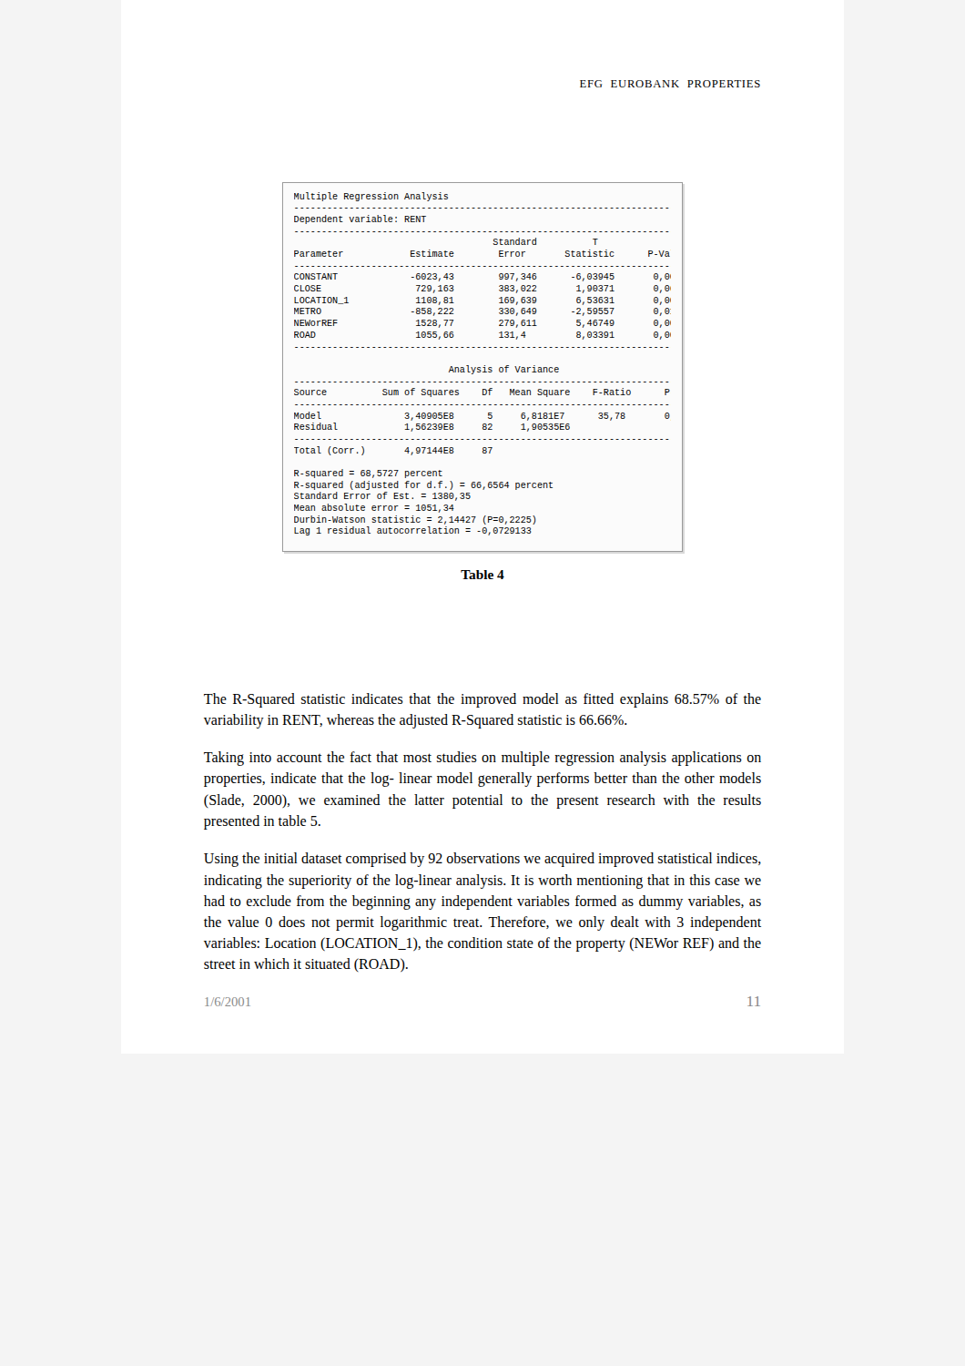EFG EUROBANK PROPERTIES
Multiple Regression Analysis
-----------------------------------------------------------------------------
Dependent variable: RENT
-----------------------------------------------------------------------------
                                    Standard          T
Parameter            Estimate        Error       Statistic      P-Value
-----------------------------------------------------------------------------
CONSTANT             -6023,43        997,346      -6,03945       0,0000
CLOSE                 729,163        383,022       1,90371       0,0605
LOCATION_1            1108,81        169,639       6,53631       0,0000
METRO                -858,222        330,649      -2,59557       0,0112
NEWorREF              1528,77        279,611       5,46749       0,0000
ROAD                  1055,66        131,4         8,03391       0,0000
-----------------------------------------------------------------------------

                            Analysis of Variance
-----------------------------------------------------------------------------
Source          Sum of Squares    Df   Mean Square    F-Ratio      P-Value
-----------------------------------------------------------------------------
Model               3,40905E8      5     6,8181E7      35,78       0,0000
Residual            1,56239E8     82     1,90535E6
-----------------------------------------------------------------------------
Total (Corr.)       4,97144E8     87

R-squared = 68,5727 percent
R-squared (adjusted for d.f.) = 66,6564 percent
Standard Error of Est. = 1380,35
Mean absolute error = 1051,34
Durbin-Watson statistic = 2,14427 (P=0,2225)
Lag 1 residual autocorrelation = -0,0729133
Table 4
The R-Squared statistic indicates that the improved model as fitted explains 68.57% of the variability in RENT, whereas the adjusted R-Squared statistic is 66.66%.
Taking into account the fact that most studies on multiple regression analysis applications on properties, indicate that the log- linear model generally performs better than the other models (Slade, 2000), we examined the latter potential to the present research with the results presented in table 5.
Using the initial dataset comprised by 92 observations we acquired improved statistical indices, indicating the superiority of the log-linear analysis. It is worth mentioning that in this case we had to exclude from the beginning any independent variables formed as dummy variables, as the value 0 does not permit logarithmic treat. Therefore, we only dealt with 3 independent variables: Location (LOCATION_1), the condition state of the property (NEWor REF) and the street in which it situated (ROAD).
1/6/2001 11